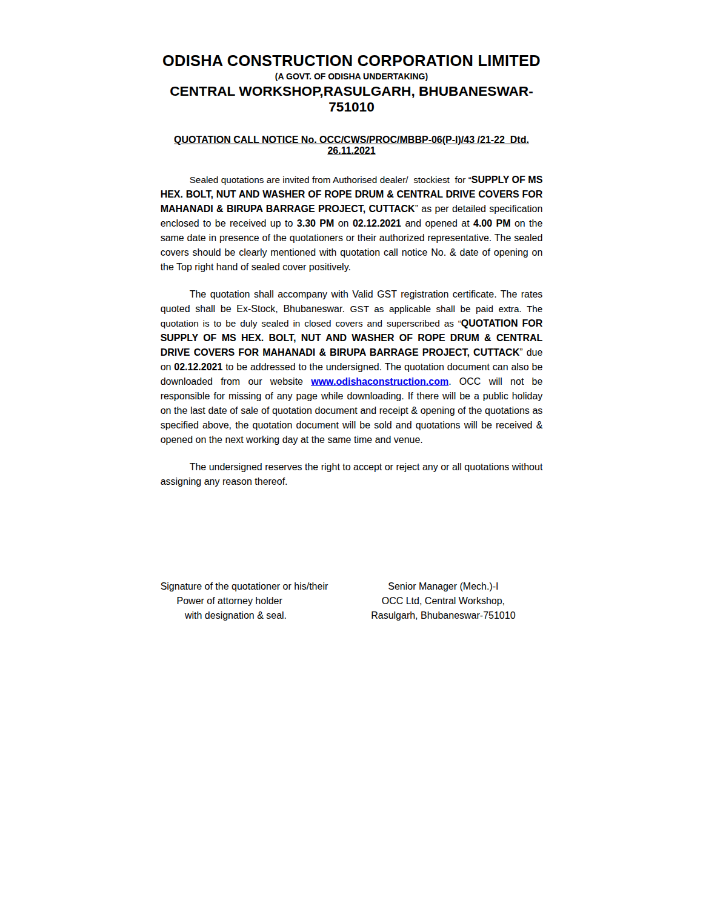ODISHA CONSTRUCTION CORPORATION LIMITED
(A GOVT. OF ODISHA UNDERTAKING)
CENTRAL WORKSHOP,RASULGARH, BHUBANESWAR-751010
QUOTATION CALL NOTICE No. OCC/CWS/PROC/MBBP-06(P-I)/43 /21-22 Dtd. 26.11.2021
Sealed quotations are invited from Authorised dealer/ stockiest for “SUPPLY OF MS HEX. BOLT, NUT AND WASHER OF ROPE DRUM & CENTRAL DRIVE COVERS FOR MAHANADI & BIRUPA BARRAGE PROJECT, CUTTACK” as per detailed specification enclosed to be received up to 3.30 PM on 02.12.2021 and opened at 4.00 PM on the same date in presence of the quotationers or their authorized representative. The sealed covers should be clearly mentioned with quotation call notice No. & date of opening on the Top right hand of sealed cover positively.
The quotation shall accompany with Valid GST registration certificate. The rates quoted shall be Ex-Stock, Bhubaneswar. GST as applicable shall be paid extra. The quotation is to be duly sealed in closed covers and superscribed as “QUOTATION FOR SUPPLY OF MS HEX. BOLT, NUT AND WASHER OF ROPE DRUM & CENTRAL DRIVE COVERS FOR MAHANADI & BIRUPA BARRAGE PROJECT, CUTTACK” due on 02.12.2021 to be addressed to the undersigned. The quotation document can also be downloaded from our website www.odishaconstruction.com. OCC will not be responsible for missing of any page while downloading. If there will be a public holiday on the last date of sale of quotation document and receipt & opening of the quotations as specified above, the quotation document will be sold and quotations will be received & opened on the next working day at the same time and venue.
The undersigned reserves the right to accept or reject any or all quotations without assigning any reason thereof.
| Signature of the quotationer or his/their | Senior Manager (Mech.)-I |
| Power of attorney holder | OCC Ltd, Central Workshop, |
| with designation & seal. | Rasulgarh, Bhubaneswar-751010 |